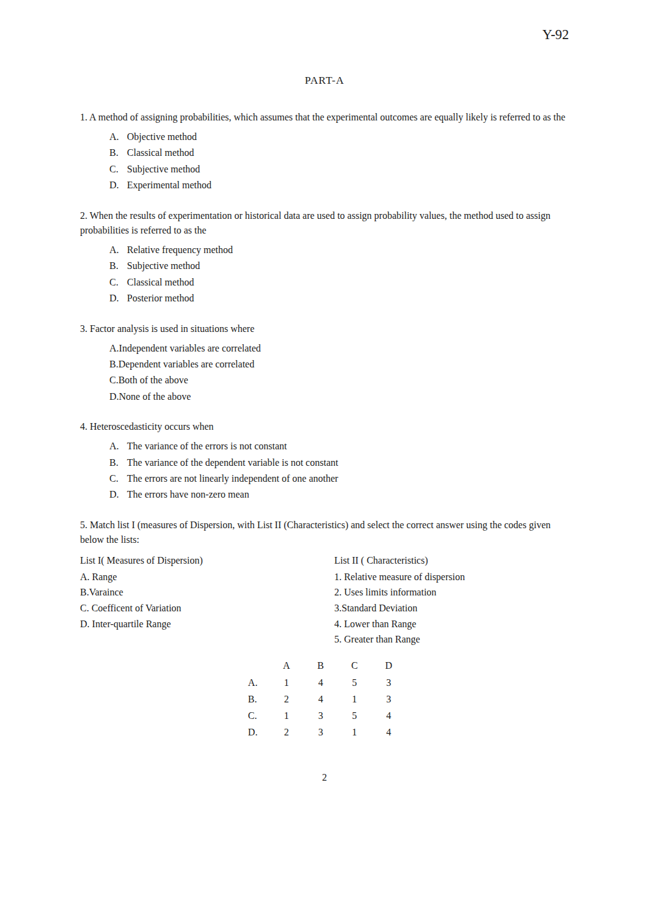Y-92
PART-A
1. A method of assigning probabilities, which assumes that the experimental outcomes are equally likely is referred to as the
A. Objective method
B. Classical method
C. Subjective method
D. Experimental method
2. When the results of experimentation or historical data are used to assign probability values, the method used to assign probabilities is referred to as the
A. Relative frequency method
B. Subjective method
C. Classical method
D. Posterior method
3. Factor analysis is used in situations where
A.Independent variables are correlated
B.Dependent variables are correlated
C.Both of the above
D.None of the above
4. Heteroscedasticity occurs when
A. The variance of the errors is not constant
B. The variance of the dependent variable is not constant
C. The errors are not linearly independent of one another
D. The errors have non-zero mean
5. Match list I (measures of Dispersion, with List II (Characteristics) and select the correct answer using the codes given below the lists:
List I( Measures of Dispersion)
A. Range
B.Varaince
C. Coefficent of Variation
D. Inter-quartile Range
List II ( Characteristics)
1. Relative measure of dispersion
2. Uses limits information
3.Standard Deviation
4. Lower than Range
5. Greater than Range
| | A | B | C | D |
| A. | 1 | 4 | 5 | 3 |
| B. | 2 | 4 | 1 | 3 |
| C. | 1 | 3 | 5 | 4 |
| D. | 2 | 3 | 1 | 4 |
2